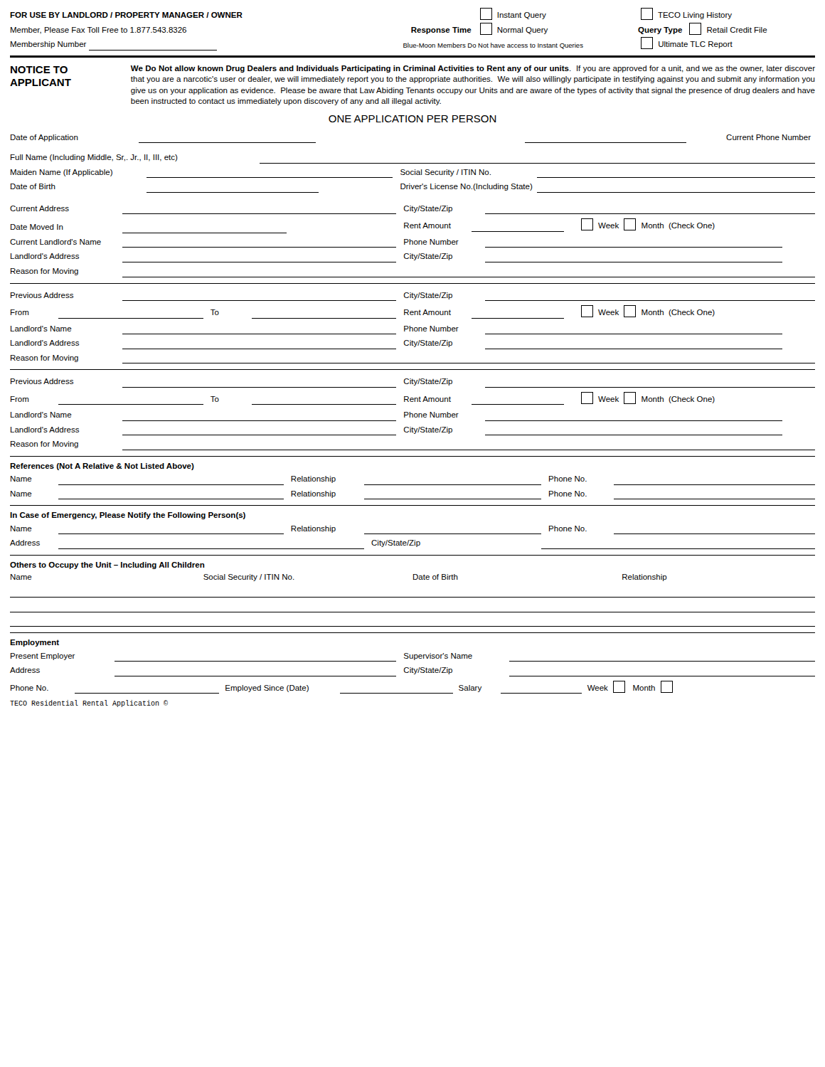| FOR USE BY LANDLORD / PROPERTY MANAGER / OWNER | | Instant Query | TECO Living History |
| Member, Please Fax Toll Free to 1.877.543.8326 | Response Time | Normal Query | Query Type Retail Credit File |
| Membership Number | Blue-Moon Members Do Not have access to Instant Queries | Ultimate TLC Report |
| NOTICE TO APPLICANT | We Do Not allow known Drug Dealers and Individuals Participating in Criminal Activities to Rent any of our units . If you are approved for a unit, and we as the owner, later discover that you are a narcotic's user or dealer, we will immediately report you to the appropriate authorities. We will also willingly participate in testifying against you and submit any information you give us on your application as evidence. Please be aware that Law Abiding Tenants occupy our Units and are aware of the types of activity that signal the presence of drug dealers and have been instructed to contact us immediately upon discovery of any and all illegal activity. |
ONE APPLICATION PER PERSON
| Date of Application | | | | Current Phone Number |
| Full Name (Including Middle, Sr,. Jr., II, III, etc) | |
| Maiden Name (If Applicable) | | Social Security / ITIN No. | |
| Date of Birth | | Driver's License No.(Including State) | |
| Current Address | | City/State/Zip | |
| Date Moved In | | / Rent Amount / / Week Month (Check One) / |
| Current Landlord's Name | | Phone Number | |
| Landlord's Address | | City/State/Zip | |
| Reason for Moving | |
| Previous Address | | City/State/Zip | |
| / From / / To / / | / Rent Amount / / Week Month (Check One) / |
| Landlord's Name | | Phone Number | |
| Landlord's Address | | City/State/Zip | |
| Reason for Moving | |
| Previous Address | | City/State/Zip | |
| / From / / To / / | / Rent Amount / / Week Month (Check One) / |
| Landlord's Name | | Phone Number | |
| Landlord's Address | | City/State/Zip | |
| Reason for Moving | |
References (Not A Relative & Not Listed Above)
| Name | | Relationship | | Phone No. | |
| Name | | Relationship | | Phone No. | |
In Case of Emergency, Please Notify the Following Person(s)
| Name | | Relationship | | Phone No. | |
| Address | | City/State/Zip | |
Others to Occupy the Unit – Including All Children
| Name | Social Security / ITIN No. | Date of Birth | Relationship |
Employment
| Present Employer | | Supervisor's Name | |
| Address | | City/State/Zip | |
| / Phone No. / / Employed Since (Date) / / Salary / / Week Month / |
TECO Residential Rental Application ©